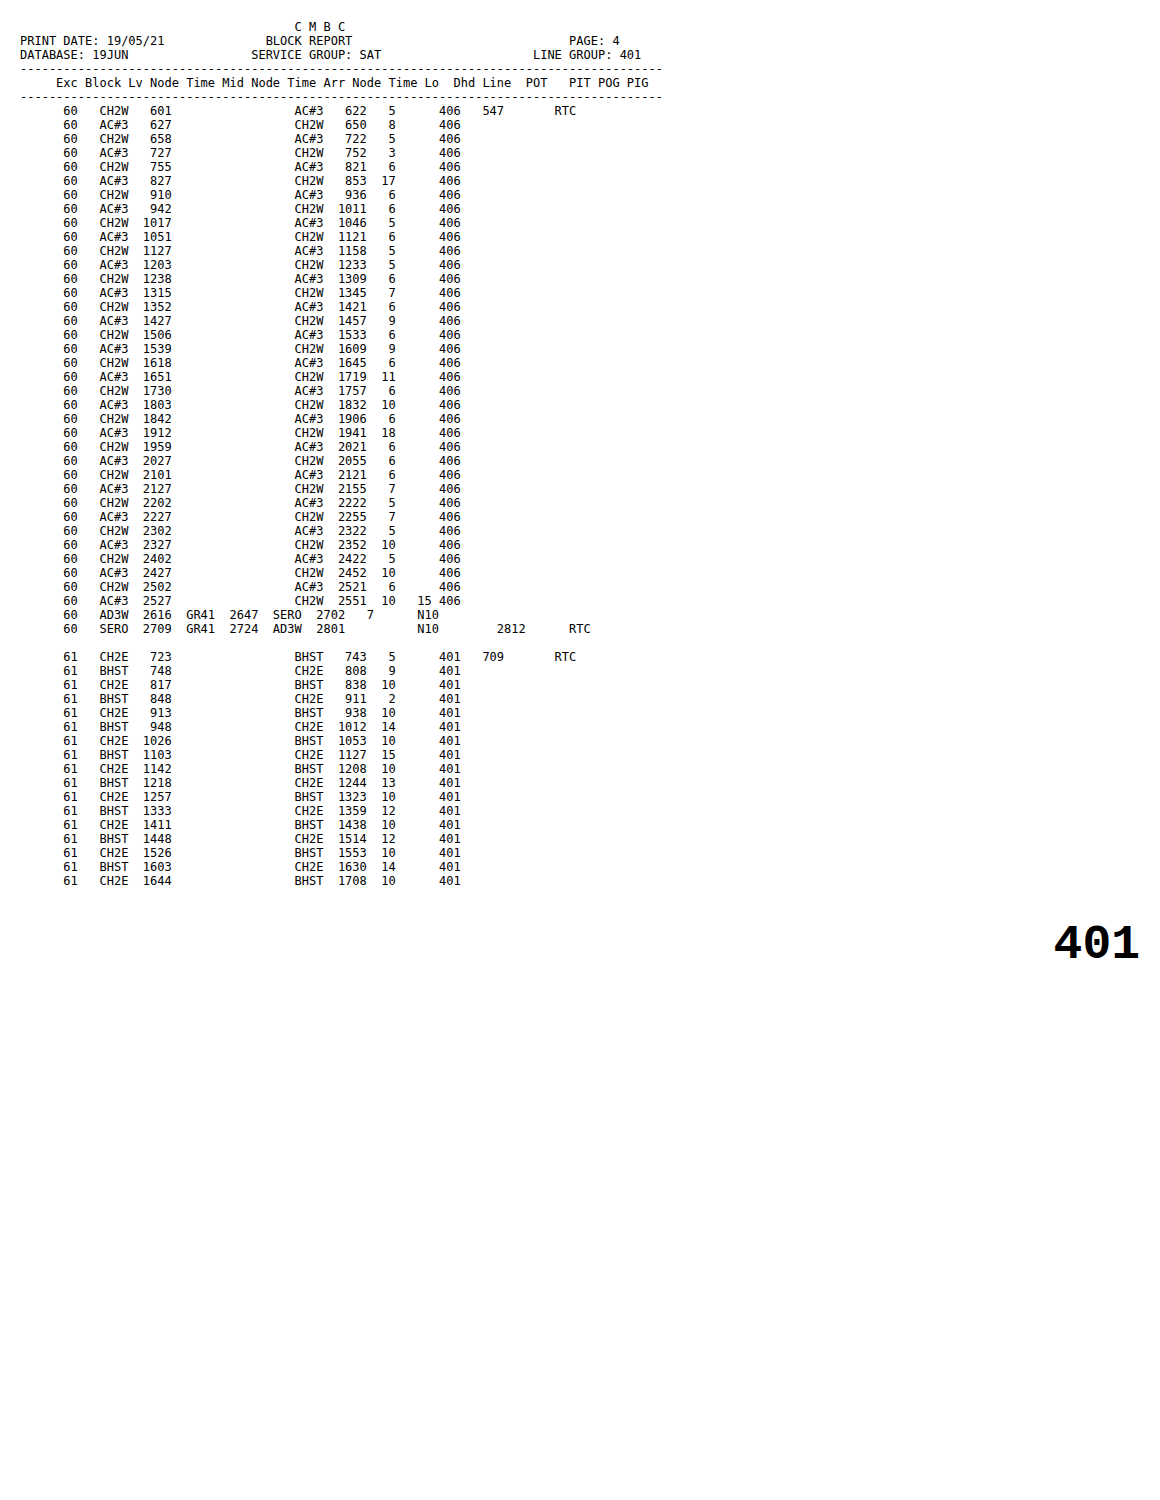C M B C
PRINT DATE: 19/05/21              BLOCK REPORT                              PAGE: 4
DATABASE: 19JUN                 SERVICE GROUP: SAT                     LINE GROUP: 401
-----------------------------------------------------------------------------------------
     Exc Block Lv Node Time Mid Node Time Arr Node Time Lo  Dhd Line  POT   PIT POG PIG
-----------------------------------------------------------------------------------------
      60   CH2W   601                 AC#3   622   5      406   547       RTC
      60   AC#3   627                 CH2W   650   8      406
      60   CH2W   658                 AC#3   722   5      406
      60   AC#3   727                 CH2W   752   3      406
      60   CH2W   755                 AC#3   821   6      406
      60   AC#3   827                 CH2W   853  17      406
      60   CH2W   910                 AC#3   936   6      406
      60   AC#3   942                 CH2W  1011   6      406
      60   CH2W  1017                 AC#3  1046   5      406
      60   AC#3  1051                 CH2W  1121   6      406
      60   CH2W  1127                 AC#3  1158   5      406
      60   AC#3  1203                 CH2W  1233   5      406
      60   CH2W  1238                 AC#3  1309   6      406
      60   AC#3  1315                 CH2W  1345   7      406
      60   CH2W  1352                 AC#3  1421   6      406
      60   AC#3  1427                 CH2W  1457   9      406
      60   CH2W  1506                 AC#3  1533   6      406
      60   AC#3  1539                 CH2W  1609   9      406
      60   CH2W  1618                 AC#3  1645   6      406
      60   AC#3  1651                 CH2W  1719  11      406
      60   CH2W  1730                 AC#3  1757   6      406
      60   AC#3  1803                 CH2W  1832  10      406
      60   CH2W  1842                 AC#3  1906   6      406
      60   AC#3  1912                 CH2W  1941  18      406
      60   CH2W  1959                 AC#3  2021   6      406
      60   AC#3  2027                 CH2W  2055   6      406
      60   CH2W  2101                 AC#3  2121   6      406
      60   AC#3  2127                 CH2W  2155   7      406
      60   CH2W  2202                 AC#3  2222   5      406
      60   AC#3  2227                 CH2W  2255   7      406
      60   CH2W  2302                 AC#3  2322   5      406
      60   AC#3  2327                 CH2W  2352  10      406
      60   CH2W  2402                 AC#3  2422   5      406
      60   AC#3  2427                 CH2W  2452  10      406
      60   CH2W  2502                 AC#3  2521   6      406
      60   AC#3  2527                 CH2W  2551  10   15 406
      60   AD3W  2616  GR41  2647  SERO  2702   7      N10
      60   SERO  2709  GR41  2724  AD3W  2801          N10        2812      RTC

      61   CH2E   723                 BHST   743   5      401   709       RTC
      61   BHST   748                 CH2E   808   9      401
      61   CH2E   817                 BHST   838  10      401
      61   BHST   848                 CH2E   911   2      401
      61   CH2E   913                 BHST   938  10      401
      61   BHST   948                 CH2E  1012  14      401
      61   CH2E  1026                 BHST  1053  10      401
      61   BHST  1103                 CH2E  1127  15      401
      61   CH2E  1142                 BHST  1208  10      401
      61   BHST  1218                 CH2E  1244  13      401
      61   CH2E  1257                 BHST  1323  10      401
      61   BHST  1333                 CH2E  1359  12      401
      61   CH2E  1411                 BHST  1438  10      401
      61   BHST  1448                 CH2E  1514  12      401
      61   CH2E  1526                 BHST  1553  10      401
      61   BHST  1603                 CH2E  1630  14      401
      61   CH2E  1644                 BHST  1708  10      401
401